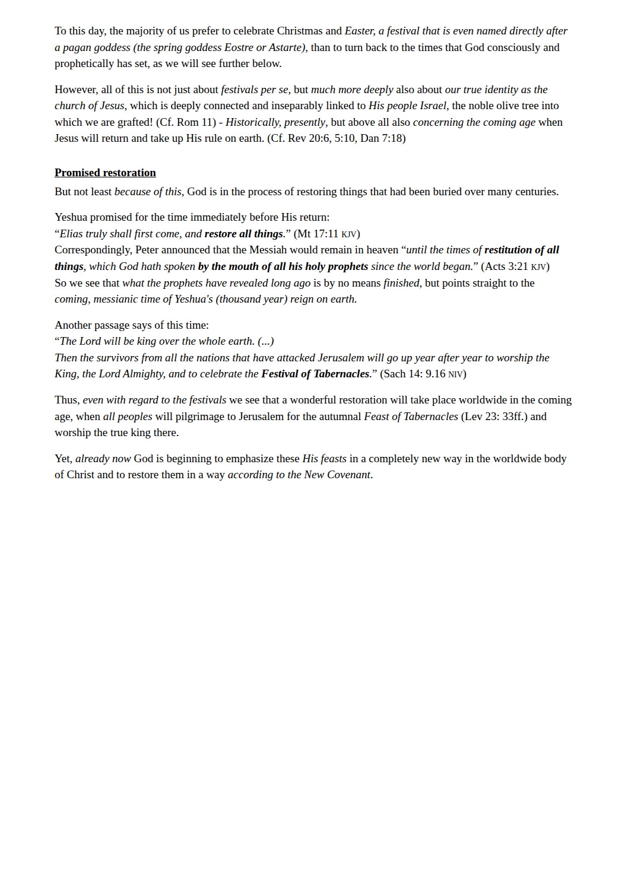To this day, the majority of us prefer to celebrate Christmas and Easter, a festival that is even named directly after a pagan goddess (the spring goddess Eostre or Astarte), than to turn back to the times that God consciously and prophetically has set, as we will see further below.
However, all of this is not just about festivals per se, but much more deeply also about our true identity as the church of Jesus, which is deeply connected and inseparably linked to His people Israel, the noble olive tree into which we are grafted! (Cf. Rom 11) - Historically, presently, but above all also concerning the coming age when Jesus will return and take up His rule on earth. (Cf. Rev 20:6, 5:10, Dan 7:18)
Promised restoration
But not least because of this, God is in the process of restoring things that had been buried over many centuries.
Yeshua promised for the time immediately before His return:
“Elias truly shall first come, and restore all things.” (Mt 17:11 KJV)
Correspondingly, Peter announced that the Messiah would remain in heaven “until the times of restitution of all things, which God hath spoken by the mouth of all his holy prophets since the world began.” (Acts 3:21 KJV)
So we see that what the prophets have revealed long ago is by no means finished, but points straight to the coming, messianic time of Yeshua's (thousand year) reign on earth.
Another passage says of this time:
“The Lord will be king over the whole earth. (...)
Then the survivors from all the nations that have attacked Jerusalem will go up year after year to worship the King, the Lord Almighty, and to celebrate the Festival of Tabernacles.” (Sach 14: 9.16 NIV)
Thus, even with regard to the festivals we see that a wonderful restoration will take place worldwide in the coming age, when all peoples will pilgrimage to Jerusalem for the autumnal Feast of Tabernacles (Lev 23: 33ff.) and worship the true king there.
Yet, already now God is beginning to emphasize these His feasts in a completely new way in the worldwide body of Christ and to restore them in a way according to the New Covenant.